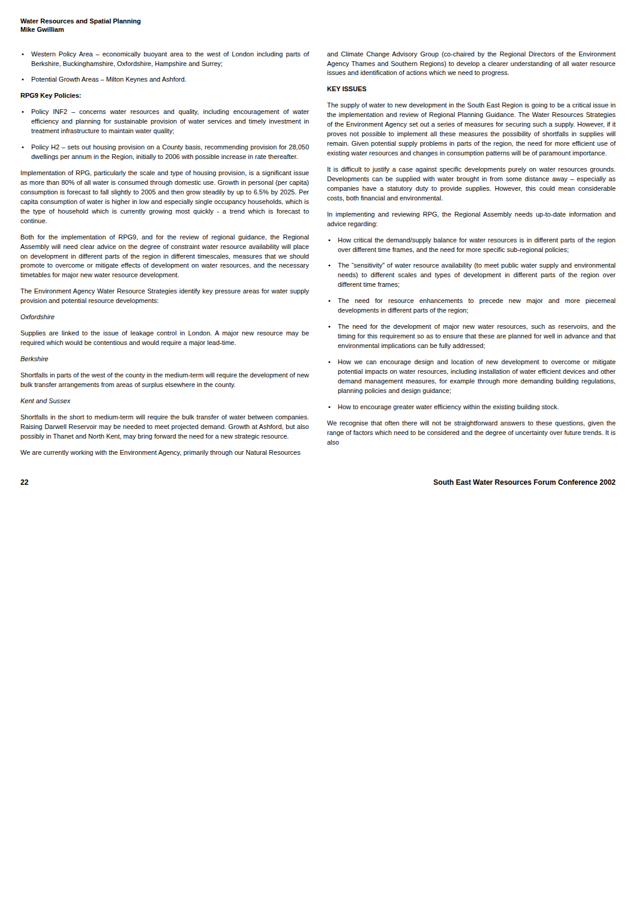Water Resources and Spatial Planning
Mike Gwilliam
Western Policy Area – economically buoyant area to the west of London including parts of Berkshire, Buckinghamshire, Oxfordshire, Hampshire and Surrey;
Potential Growth Areas – Milton Keynes and Ashford.
RPG9 Key Policies:
Policy INF2 – concerns water resources and quality, including encouragement of water efficiency and planning for sustainable provision of water services and timely investment in treatment infrastructure to maintain water quality;
Policy H2 – sets out housing provision on a County basis, recommending provision for 28,050 dwellings per annum in the Region, initially to 2006 with possible increase in rate thereafter.
Implementation of RPG, particularly the scale and type of housing provision, is a significant issue as more than 80% of all water is consumed through domestic use. Growth in personal (per capita) consumption is forecast to fall slightly to 2005 and then grow steadily by up to 6.5% by 2025. Per capita consumption of water is higher in low and especially single occupancy households, which is the type of household which is currently growing most quickly - a trend which is forecast to continue.
Both for the implementation of RPG9, and for the review of regional guidance, the Regional Assembly will need clear advice on the degree of constraint water resource availability will place on development in different parts of the region in different timescales, measures that we should promote to overcome or mitigate effects of development on water resources, and the necessary timetables for major new water resource development.
The Environment Agency Water Resource Strategies identify key pressure areas for water supply provision and potential resource developments:
Oxfordshire
Supplies are linked to the issue of leakage control in London. A major new resource may be required which would be contentious and would require a major lead-time.
Berkshire
Shortfalls in parts of the west of the county in the medium-term will require the development of new bulk transfer arrangements from areas of surplus elsewhere in the county.
Kent and Sussex
Shortfalls in the short to medium-term will require the bulk transfer of water between companies. Raising Darwell Reservoir may be needed to meet projected demand. Growth at Ashford, but also possibly in Thanet and North Kent, may bring forward the need for a new strategic resource.
We are currently working with the Environment Agency, primarily through our Natural Resources
and Climate Change Advisory Group (co-chaired by the Regional Directors of the Environment Agency Thames and Southern Regions) to develop a clearer understanding of all water resource issues and identification of actions which we need to progress.
KEY ISSUES
The supply of water to new development in the South East Region is going to be a critical issue in the implementation and review of Regional Planning Guidance. The Water Resources Strategies of the Environment Agency set out a series of measures for securing such a supply. However, if it proves not possible to implement all these measures the possibility of shortfalls in supplies will remain. Given potential supply problems in parts of the region, the need for more efficient use of existing water resources and changes in consumption patterns will be of paramount importance.
It is difficult to justify a case against specific developments purely on water resources grounds. Developments can be supplied with water brought in from some distance away – especially as companies have a statutory duty to provide supplies. However, this could mean considerable costs, both financial and environmental.
In implementing and reviewing RPG, the Regional Assembly needs up-to-date information and advice regarding:
How critical the demand/supply balance for water resources is in different parts of the region over different time frames, and the need for more specific sub-regional policies;
The “sensitivity” of water resource availability (to meet public water supply and environmental needs) to different scales and types of development in different parts of the region over different time frames;
The need for resource enhancements to precede new major and more piecemeal developments in different parts of the region;
The need for the development of major new water resources, such as reservoirs, and the timing for this requirement so as to ensure that these are planned for well in advance and that environmental implications can be fully addressed;
How we can encourage design and location of new development to overcome or mitigate potential impacts on water resources, including installation of water efficient devices and other demand management measures, for example through more demanding building regulations, planning policies and design guidance;
How to encourage greater water efficiency within the existing building stock.
We recognise that often there will not be straightforward answers to these questions, given the range of factors which need to be considered and the degree of uncertainty over future trends. It is also
22 South East Water Resources Forum Conference 2002